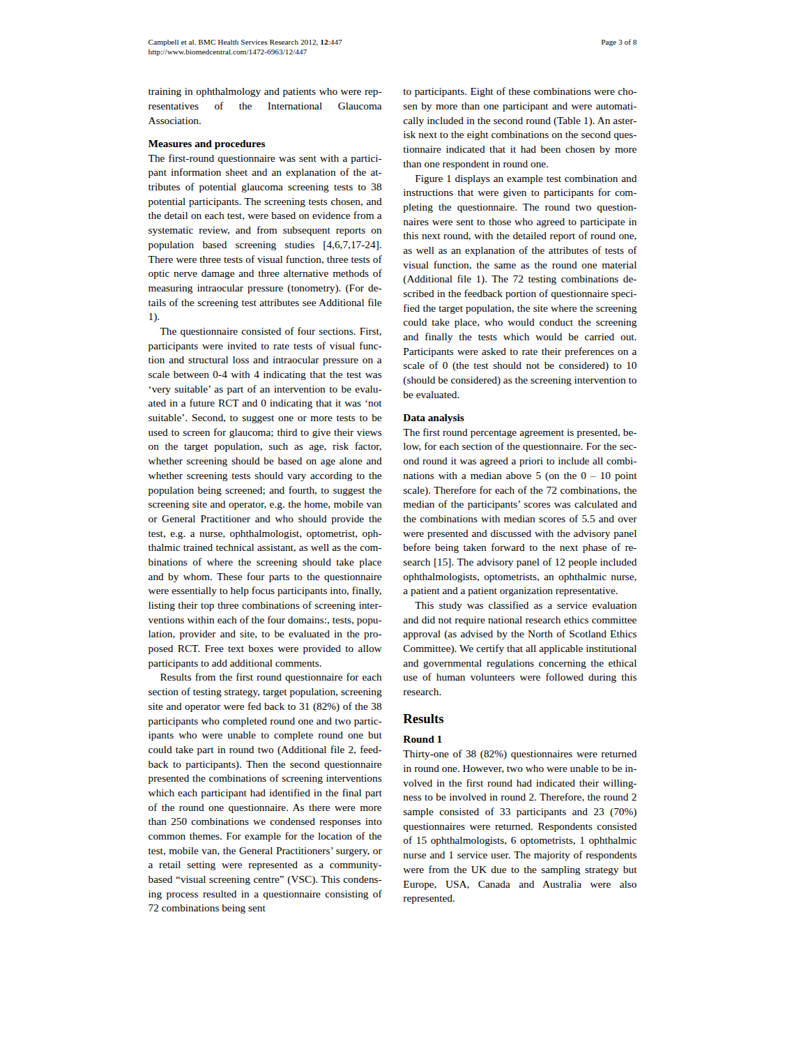Campbell et al. BMC Health Services Research 2012, 12:447
http://www.biomedcentral.com/1472-6963/12/447
Page 3 of 8
training in ophthalmology and patients who were representatives of the International Glaucoma Association.
Measures and procedures
The first-round questionnaire was sent with a participant information sheet and an explanation of the attributes of potential glaucoma screening tests to 38 potential participants. The screening tests chosen, and the detail on each test, were based on evidence from a systematic review, and from subsequent reports on population based screening studies [4,6,7,17-24]. There were three tests of visual function, three tests of optic nerve damage and three alternative methods of measuring intraocular pressure (tonometry). (For details of the screening test attributes see Additional file 1).
The questionnaire consisted of four sections. First, participants were invited to rate tests of visual function and structural loss and intraocular pressure on a scale between 0-4 with 4 indicating that the test was ‘very suitable’ as part of an intervention to be evaluated in a future RCT and 0 indicating that it was ‘not suitable’. Second, to suggest one or more tests to be used to screen for glaucoma; third to give their views on the target population, such as age, risk factor, whether screening should be based on age alone and whether screening tests should vary according to the population being screened; and fourth, to suggest the screening site and operator, e.g. the home, mobile van or General Practitioner and who should provide the test, e.g. a nurse, ophthalmologist, optometrist, ophthalmic trained technical assistant, as well as the combinations of where the screening should take place and by whom. These four parts to the questionnaire were essentially to help focus participants into, finally, listing their top three combinations of screening interventions within each of the four domains:, tests, population, provider and site, to be evaluated in the proposed RCT. Free text boxes were provided to allow participants to add additional comments.
Results from the first round questionnaire for each section of testing strategy, target population, screening site and operator were fed back to 31 (82%) of the 38 participants who completed round one and two participants who were unable to complete round one but could take part in round two (Additional file 2, feedback to participants). Then the second questionnaire presented the combinations of screening interventions which each participant had identified in the final part of the round one questionnaire. As there were more than 250 combinations we condensed responses into common themes. For example for the location of the test, mobile van, the General Practitioners’ surgery, or a retail setting were represented as a community-based “visual screening centre” (VSC). This condensing process resulted in a questionnaire consisting of 72 combinations being sent
to participants. Eight of these combinations were chosen by more than one participant and were automatically included in the second round (Table 1). An asterisk next to the eight combinations on the second questionnaire indicated that it had been chosen by more than one respondent in round one.
Figure 1 displays an example test combination and instructions that were given to participants for completing the questionnaire. The round two questionnaires were sent to those who agreed to participate in this next round, with the detailed report of round one, as well as an explanation of the attributes of tests of visual function, the same as the round one material (Additional file 1). The 72 testing combinations described in the feedback portion of questionnaire specified the target population, the site where the screening could take place, who would conduct the screening and finally the tests which would be carried out. Participants were asked to rate their preferences on a scale of 0 (the test should not be considered) to 10 (should be considered) as the screening intervention to be evaluated.
Data analysis
The first round percentage agreement is presented, below, for each section of the questionnaire. For the second round it was agreed a priori to include all combinations with a median above 5 (on the 0 – 10 point scale). Therefore for each of the 72 combinations, the median of the participants’ scores was calculated and the combinations with median scores of 5.5 and over were presented and discussed with the advisory panel before being taken forward to the next phase of research [15]. The advisory panel of 12 people included ophthalmologists, optometrists, an ophthalmic nurse, a patient and a patient organization representative.
This study was classified as a service evaluation and did not require national research ethics committee approval (as advised by the North of Scotland Ethics Committee). We certify that all applicable institutional and governmental regulations concerning the ethical use of human volunteers were followed during this research.
Results
Round 1
Thirty-one of 38 (82%) questionnaires were returned in round one. However, two who were unable to be involved in the first round had indicated their willingness to be involved in round 2. Therefore, the round 2 sample consisted of 33 participants and 23 (70%) questionnaires were returned. Respondents consisted of 15 ophthalmologists, 6 optometrists, 1 ophthalmic nurse and 1 service user. The majority of respondents were from the UK due to the sampling strategy but Europe, USA, Canada and Australia were also represented.